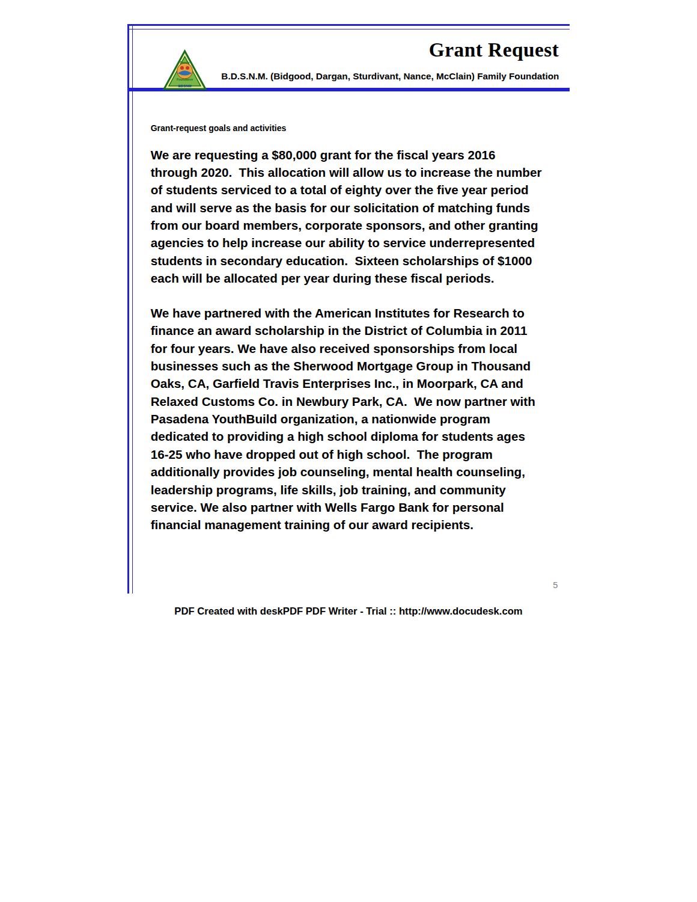Family Foundation BDSNM
Grant Request
B.D.S.N.M. (Bidgood, Dargan, Sturdivant, Nance, McClain) Family Foundation
Grant-request goals and activities
We are requesting a $80,000 grant for the fiscal years 2016 through 2020. This allocation will allow us to increase the number of students serviced to a total of eighty over the five year period and will serve as the basis for our solicitation of matching funds from our board members, corporate sponsors, and other granting agencies to help increase our ability to service underrepresented students in secondary education. Sixteen scholarships of $1000 each will be allocated per year during these fiscal periods.
We have partnered with the American Institutes for Research to finance an award scholarship in the District of Columbia in 2011 for four years. We have also received sponsorships from local businesses such as the Sherwood Mortgage Group in Thousand Oaks, CA, Garfield Travis Enterprises Inc., in Moorpark, CA and Relaxed Customs Co. in Newbury Park, CA. We now partner with Pasadena YouthBuild organization, a nationwide program dedicated to providing a high school diploma for students ages 16-25 who have dropped out of high school. The program additionally provides job counseling, mental health counseling, leadership programs, life skills, job training, and community service. We also partner with Wells Fargo Bank for personal financial management training of our award recipients.
5
PDF Created with deskPDF PDF Writer - Trial :: http://www.docudesk.com